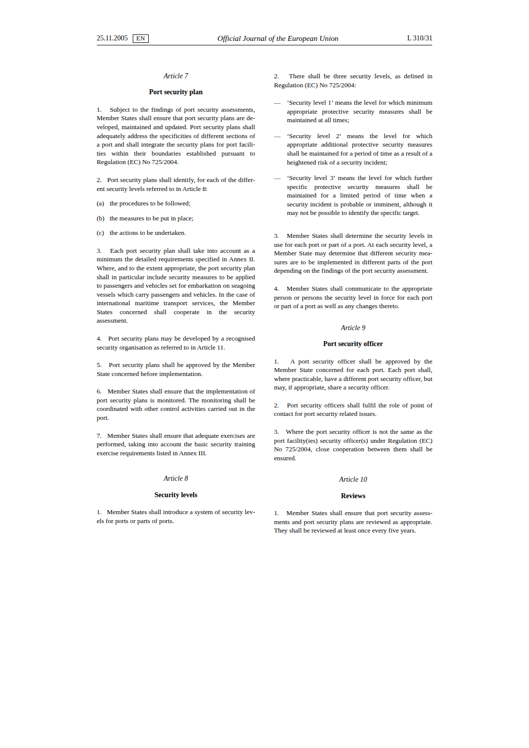25.11.2005 EN Official Journal of the European Union L 310/31
Article 7
Port security plan
1. Subject to the findings of port security assessments, Member States shall ensure that port security plans are developed, maintained and updated. Port security plans shall adequately address the specificities of different sections of a port and shall integrate the security plans for port facilities within their boundaries established pursuant to Regulation (EC) No 725/2004.
2. Port security plans shall identify, for each of the different security levels referred to in Article 8:
(a) the procedures to be followed;
(b) the measures to be put in place;
(c) the actions to be undertaken.
3. Each port security plan shall take into account as a minimum the detailed requirements specified in Annex II. Where, and to the extent appropriate, the port security plan shall in particular include security measures to be applied to passengers and vehicles set for embarkation on seagoing vessels which carry passengers and vehicles. In the case of international maritime transport services, the Member States concerned shall cooperate in the security assessment.
4. Port security plans may be developed by a recognised security organisation as referred to in Article 11.
5. Port security plans shall be approved by the Member State concerned before implementation.
6. Member States shall ensure that the implementation of port security plans is monitored. The monitoring shall be coordinated with other control activities carried out in the port.
7. Member States shall ensure that adequate exercises are performed, taking into account the basic security training exercise requirements listed in Annex III.
Article 8
Security levels
1. Member States shall introduce a system of security levels for ports or parts of ports.
2. There shall be three security levels, as defined in Regulation (EC) No 725/2004:
—‘Security level 1’ means the level for which minimum appropriate protective security measures shall be maintained at all times;
—‘Security level 2’ means the level for which appropriate additional protective security measures shall be maintained for a period of time as a result of a heightened risk of a security incident;
—‘Security level 3’ means the level for which further specific protective security measures shall be maintained for a limited period of time when a security incident is probable or imminent, although it may not be possible to identify the specific target.
3. Member States shall determine the security levels in use for each port or part of a port. At each security level, a Member State may determine that different security measures are to be implemented in different parts of the port depending on the findings of the port security assessment.
4. Member States shall communicate to the appropriate person or persons the security level in force for each port or part of a port as well as any changes thereto.
Article 9
Port security officer
1. A port security officer shall be approved by the Member State concerned for each port. Each port shall, where practicable, have a different port security officer, but may, if appropriate, share a security officer.
2. Port security officers shall fulfil the role of point of contact for port security related issues.
3. Where the port security officer is not the same as the port facility(ies) security officer(s) under Regulation (EC) No 725/2004, close cooperation between them shall be ensured.
Article 10
Reviews
1. Member States shall ensure that port security assessments and port security plans are reviewed as appropriate. They shall be reviewed at least once every five years.